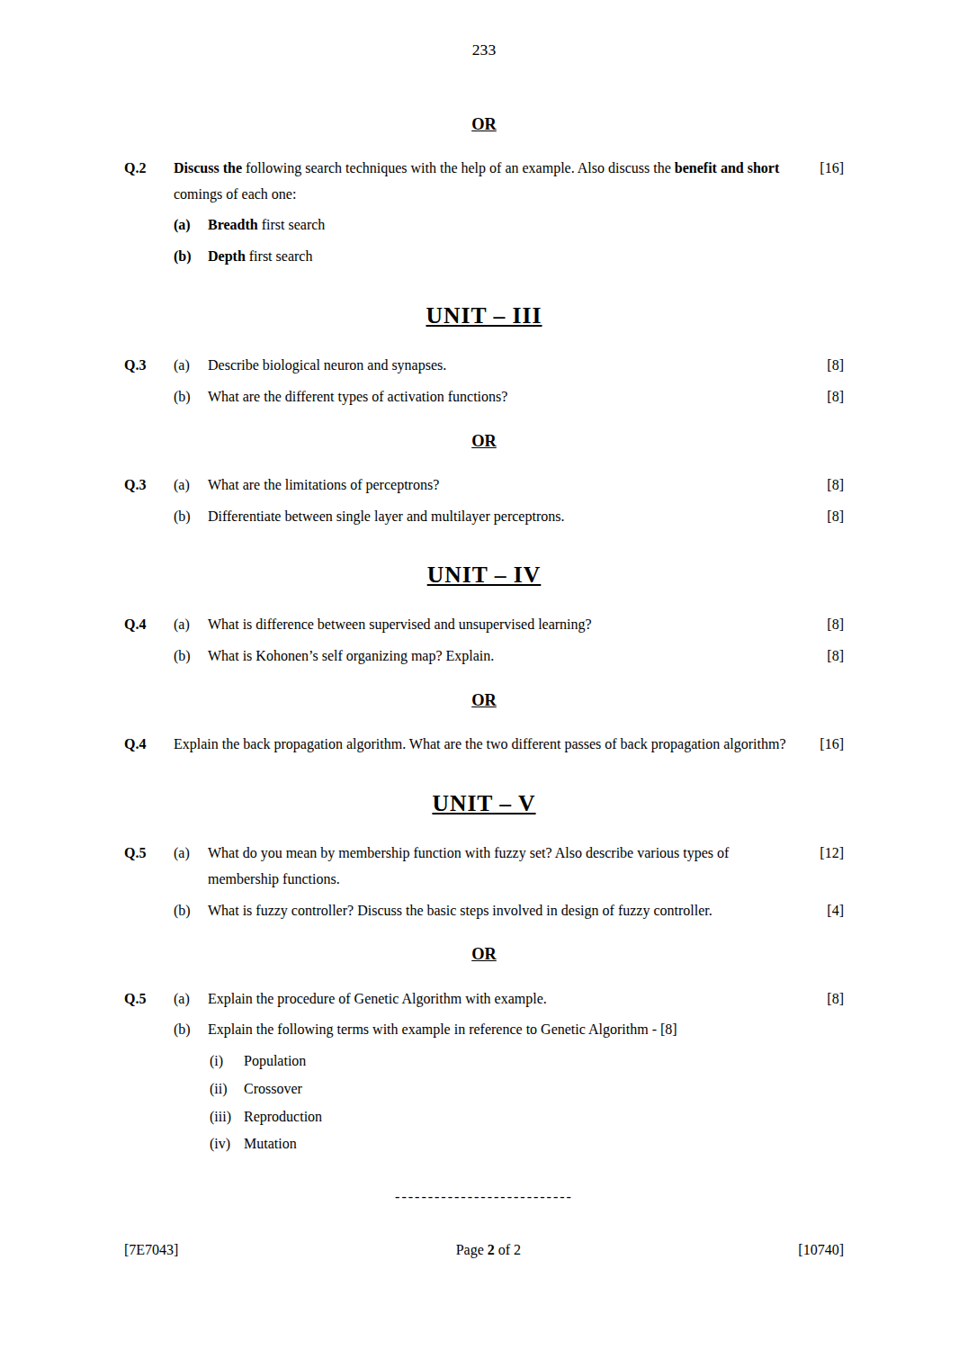233
OR
Q.2
Discuss the following search techniques with the help of an example. Also discuss the benefit and short comings of each one:
[16]
(a)
Breadth first search
(b)
Depth first search
UNIT – III
Q.3
(a)
Describe biological neuron and synapses.
[8]
(b)
What are the different types of activation functions?
[8]
OR
Q.3
(a)
What are the limitations of perceptrons?
[8]
(b)
Differentiate between single layer and multilayer perceptrons.
[8]
UNIT – IV
Q.4
(a)
What is difference between supervised and unsupervised learning?
[8]
(b)
What is Kohonen’s self organizing map? Explain.
[8]
OR
Q.4
Explain the back propagation algorithm. What are the two different passes of back propagation algorithm?
[16]
UNIT – V
Q.5
(a)
What do you mean by membership function with fuzzy set? Also describe various types of membership functions.
[12]
(b)
What is fuzzy controller? Discuss the basic steps involved in design of fuzzy controller.
[4]
OR
Q.5
(a)
Explain the procedure of Genetic Algorithm with example.
[8]
(b)
Explain the following terms with example in reference to Genetic Algorithm - [8]
(i) Population
(ii) Crossover
(iii) Reproduction
(iv) Mutation
---------------------------
[7E7043]
Page 2 of 2
[10740]